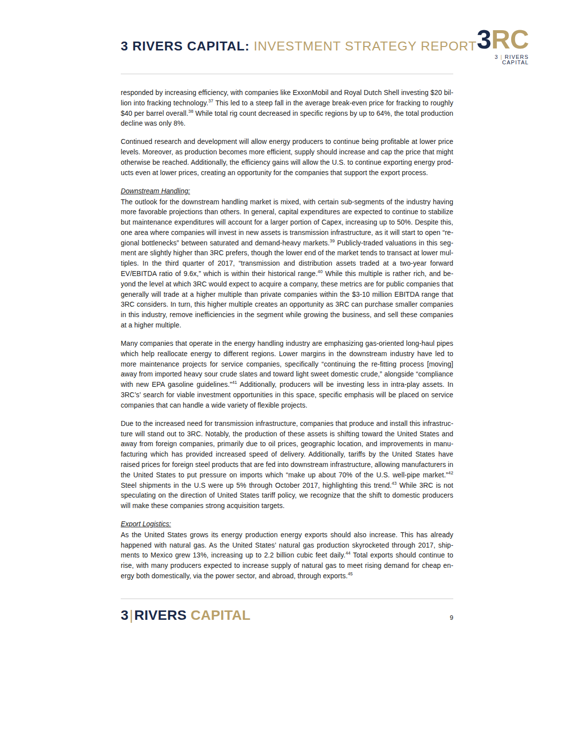3 RIVERS CAPITAL: INVESTMENT STRATEGY REPORT
3RC
3 | RIVERS CAPITAL
responded by increasing efficiency, with companies like ExxonMobil and Royal Dutch Shell investing $20 billion into fracking technology.37 This led to a steep fall in the average break-even price for fracking to roughly $40 per barrel overall.38 While total rig count decreased in specific regions by up to 64%, the total production decline was only 8%.
Continued research and development will allow energy producers to continue being profitable at lower price levels. Moreover, as production becomes more efficient, supply should increase and cap the price that might otherwise be reached. Additionally, the efficiency gains will allow the U.S. to continue exporting energy products even at lower prices, creating an opportunity for the companies that support the export process.
Downstream Handling:
The outlook for the downstream handling market is mixed, with certain sub-segments of the industry having more favorable projections than others. In general, capital expenditures are expected to continue to stabilize but maintenance expenditures will account for a larger portion of Capex, increasing up to 50%. Despite this, one area where companies will invest in new assets is transmission infrastructure, as it will start to open “regional bottlenecks” between saturated and demand-heavy markets.39 Publicly-traded valuations in this segment are slightly higher than 3RC prefers, though the lower end of the market tends to transact at lower multiples. In the third quarter of 2017, “transmission and distribution assets traded at a two-year forward EV/EBITDA ratio of 9.6x,” which is within their historical range.40 While this multiple is rather rich, and beyond the level at which 3RC would expect to acquire a company, these metrics are for public companies that generally will trade at a higher multiple than private companies within the $3-10 million EBITDA range that 3RC considers. In turn, this higher multiple creates an opportunity as 3RC can purchase smaller companies in this industry, remove inefficiencies in the segment while growing the business, and sell these companies at a higher multiple.
Many companies that operate in the energy handling industry are emphasizing gas-oriented long-haul pipes which help reallocate energy to different regions. Lower margins in the downstream industry have led to more maintenance projects for service companies, specifically “continuing the re-fitting process [moving] away from imported heavy sour crude slates and toward light sweet domestic crude,” alongside “compliance with new EPA gasoline guidelines.”41 Additionally, producers will be investing less in intra-play assets. In 3RC’s’ search for viable investment opportunities in this space, specific emphasis will be placed on service companies that can handle a wide variety of flexible projects.
Due to the increased need for transmission infrastructure, companies that produce and install this infrastructure will stand out to 3RC. Notably, the production of these assets is shifting toward the United States and away from foreign companies, primarily due to oil prices, geographic location, and improvements in manufacturing which has provided increased speed of delivery. Additionally, tariffs by the United States have raised prices for foreign steel products that are fed into downstream infrastructure, allowing manufacturers in the United States to put pressure on imports which “make up about 70% of the U.S. well-pipe market.”42 Steel shipments in the U.S were up 5% through October 2017, highlighting this trend.43 While 3RC is not speculating on the direction of United States tariff policy, we recognize that the shift to domestic producers will make these companies strong acquisition targets.
Export Logistics:
As the United States grows its energy production energy exports should also increase. This has already happened with natural gas. As the United States’ natural gas production skyrocketed through 2017, shipments to Mexico grew 13%, increasing up to 2.2 billion cubic feet daily.44 Total exports should continue to rise, with many producers expected to increase supply of natural gas to meet rising demand for cheap energy both domestically, via the power sector, and abroad, through exports.45
3|RIVERS CAPITAL
9